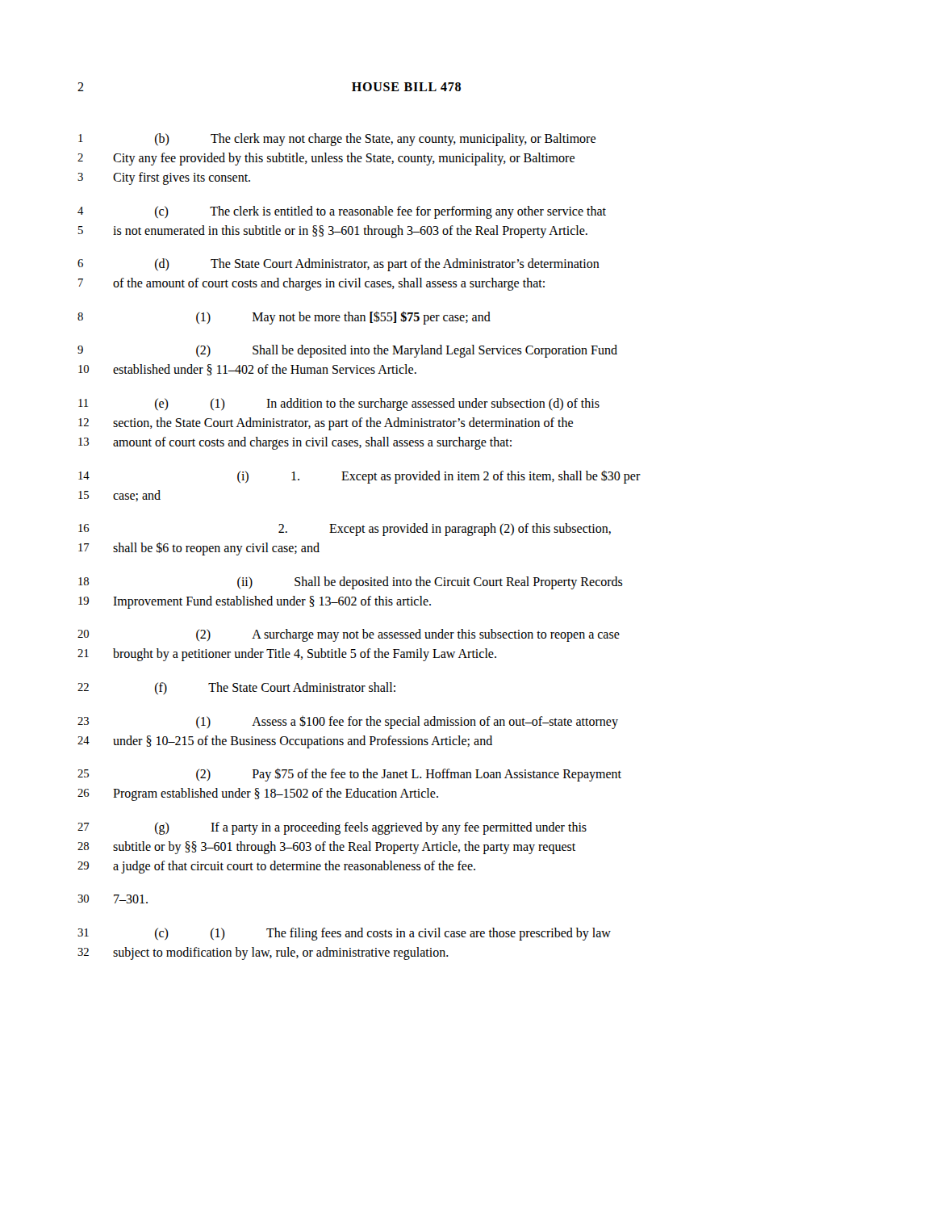2
HOUSE BILL 478
1
(b) The clerk may not charge the State, any county, municipality, or Baltimore
2
City any fee provided by this subtitle, unless the State, county, municipality, or Baltimore
3
City first gives its consent.
4
(c) The clerk is entitled to a reasonable fee for performing any other service that
5
is not enumerated in this subtitle or in §§ 3–601 through 3–603 of the Real Property Article.
6
(d) The State Court Administrator, as part of the Administrator’s determination
7
of the amount of court costs and charges in civil cases, shall assess a surcharge that:
8
(1) May not be more than [$55] $75 per case; and
9
(2) Shall be deposited into the Maryland Legal Services Corporation Fund
10
established under § 11–402 of the Human Services Article.
11
(e) (1) In addition to the surcharge assessed under subsection (d) of this
12
section, the State Court Administrator, as part of the Administrator’s determination of the
13
amount of court costs and charges in civil cases, shall assess a surcharge that:
14
(i) 1. Except as provided in item 2 of this item, shall be $30 per
15
case; and
16
2. Except as provided in paragraph (2) of this subsection,
17
shall be $6 to reopen any civil case; and
18
(ii) Shall be deposited into the Circuit Court Real Property Records
19
Improvement Fund established under § 13–602 of this article.
20
(2) A surcharge may not be assessed under this subsection to reopen a case
21
brought by a petitioner under Title 4, Subtitle 5 of the Family Law Article.
22
(f) The State Court Administrator shall:
23
(1) Assess a $100 fee for the special admission of an out–of–state attorney
24
under § 10–215 of the Business Occupations and Professions Article; and
25
(2) Pay $75 of the fee to the Janet L. Hoffman Loan Assistance Repayment
26
Program established under § 18–1502 of the Education Article.
27
(g) If a party in a proceeding feels aggrieved by any fee permitted under this
28
subtitle or by §§ 3–601 through 3–603 of the Real Property Article, the party may request
29
a judge of that circuit court to determine the reasonableness of the fee.
30
7–301.
31
(c) (1) The filing fees and costs in a civil case are those prescribed by law
32
subject to modification by law, rule, or administrative regulation.